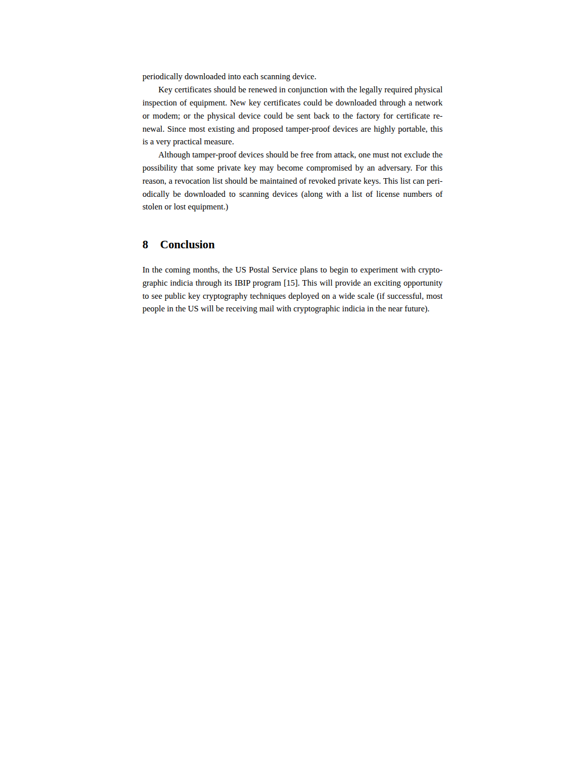periodically downloaded into each scanning device.
Key certificates should be renewed in conjunction with the legally required physical inspection of equipment. New key certificates could be downloaded through a network or modem; or the physical device could be sent back to the factory for certificate renewal. Since most existing and proposed tamper-proof devices are highly portable, this is a very practical measure.
Although tamper-proof devices should be free from attack, one must not exclude the possibility that some private key may become compromised by an adversary. For this reason, a revocation list should be maintained of revoked private keys. This list can periodically be downloaded to scanning devices (along with a list of license numbers of stolen or lost equipment.)
8 Conclusion
In the coming months, the US Postal Service plans to begin to experiment with cryptographic indicia through its IBIP program [15]. This will provide an exciting opportunity to see public key cryptography techniques deployed on a wide scale (if successful, most people in the US will be receiving mail with cryptographic indicia in the near future).